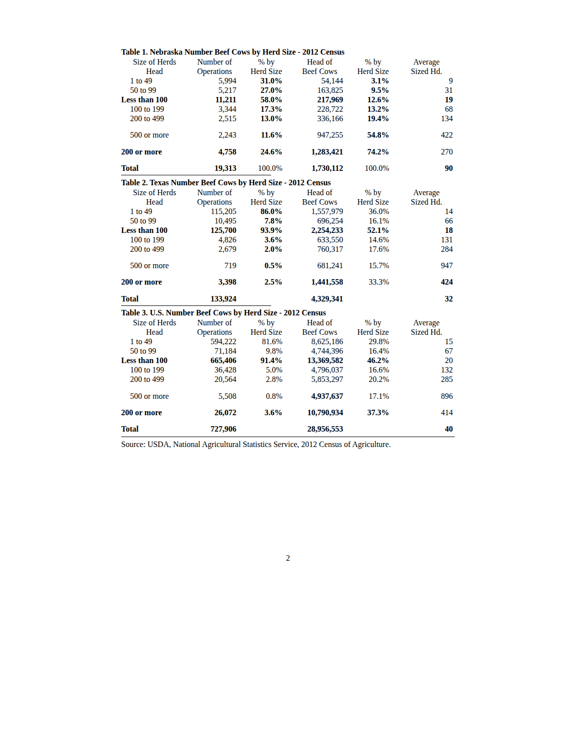Table 1. Nebraska Number Beef Cows by Herd Size - 2012 Census
| Size of Herds | Number of | % by | Head of | % by | Average |
| --- | --- | --- | --- | --- | --- |
| Head | Operations | Herd Size | Beef Cows | Herd Size | Sized Hd. |
| 1 to 49 | 5,994 | 31.0% | 54,144 | 3.1% | 9 |
| 50 to 99 | 5,217 | 27.0% | 163,825 | 9.5% | 31 |
| Less than 100 | 11,211 | 58.0% | 217,969 | 12.6% | 19 |
| 100 to 199 | 3,344 | 17.3% | 228,722 | 13.2% | 68 |
| 200 to 499 | 2,515 | 13.0% | 336,166 | 19.4% | 134 |
| 500 or more | 2,243 | 11.6% | 947,255 | 54.8% | 422 |
| 200 or more | 4,758 | 24.6% | 1,283,421 | 74.2% | 270 |
| Total | 19,313 | 100.0% | 1,730,112 | 100.0% | 90 |
Table 2. Texas Number Beef Cows by Herd Size - 2012 Census
| Size of Herds | Number of | % by | Head of | % by | Average |
| --- | --- | --- | --- | --- | --- |
| Head | Operations | Herd Size | Beef Cows | Herd Size | Sized Hd. |
| 1 to 49 | 115,205 | 86.0% | 1,557,979 | 36.0% | 14 |
| 50 to 99 | 10,495 | 7.8% | 696,254 | 16.1% | 66 |
| Less than 100 | 125,700 | 93.9% | 2,254,233 | 52.1% | 18 |
| 100 to 199 | 4,826 | 3.6% | 633,550 | 14.6% | 131 |
| 200 to 499 | 2,679 | 2.0% | 760,317 | 17.6% | 284 |
| 500 or more | 719 | 0.5% | 681,241 | 15.7% | 947 |
| 200 or more | 3,398 | 2.5% | 1,441,558 | 33.3% | 424 |
| Total | 133,924 | | 4,329,341 | | 32 |
Table 3. U.S. Number Beef Cows by Herd Size - 2012 Census
| Size of Herds | Number of | % by | Head of | % by | Average |
| --- | --- | --- | --- | --- | --- |
| Head | Operations | Herd Size | Beef Cows | Herd Size | Sized Hd. |
| 1 to 49 | 594,222 | 81.6% | 8,625,186 | 29.8% | 15 |
| 50 to 99 | 71,184 | 9.8% | 4,744,396 | 16.4% | 67 |
| Less than 100 | 665,406 | 91.4% | 13,369,582 | 46.2% | 20 |
| 100 to 199 | 36,428 | 5.0% | 4,796,037 | 16.6% | 132 |
| 200 to 499 | 20,564 | 2.8% | 5,853,297 | 20.2% | 285 |
| 500 or more | 5,508 | 0.8% | 4,937,637 | 17.1% | 896 |
| 200 or more | 26,072 | 3.6% | 10,790,934 | 37.3% | 414 |
| Total | 727,906 | | 28,956,553 | | 40 |
Source: USDA, National Agricultural Statistics Service, 2012 Census of Agriculture.
2